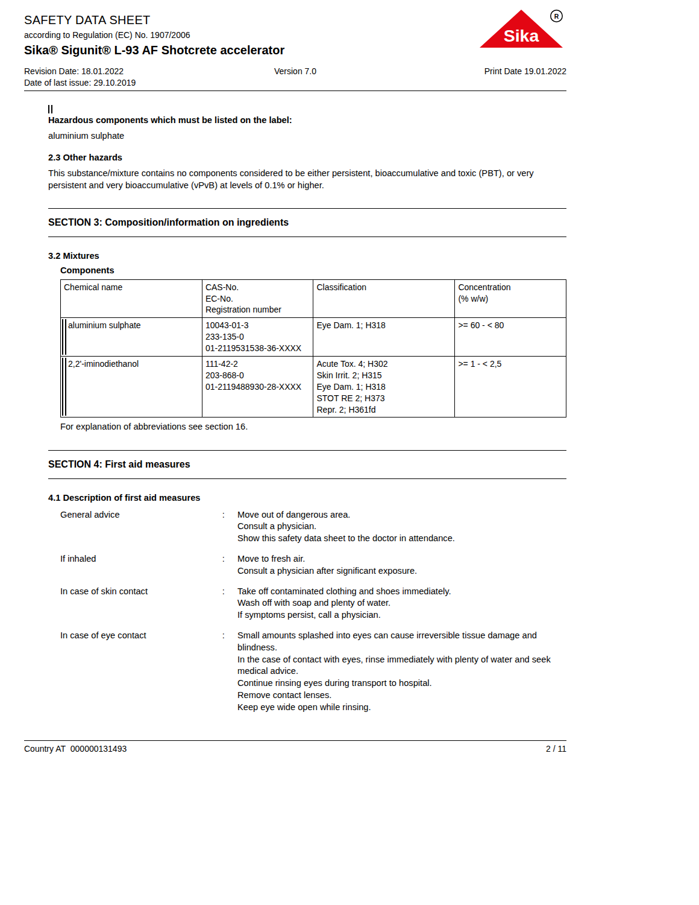Sika R
SAFETY DATA SHEET
according to Regulation (EC) No. 1907/2006
Sika® Sigunit® L-93 AF Shotcrete accelerator
Revision Date: 18.01.2022
Date of last issue: 29.10.2019
Version 7.0
Print Date 19.01.2022
Hazardous components which must be listed on the label:
aluminium sulphate
2.3 Other hazards
This substance/mixture contains no components considered to be either persistent, bioaccumulative and toxic (PBT), or very persistent and very bioaccumulative (vPvB) at levels of 0.1% or higher.
SECTION 3: Composition/information on ingredients
3.2 Mixtures
Components
| Chemical name | CAS-No. EC-No. Registration number | Classification | Concentration (% w/w) |
| --- | --- | --- | --- |
| aluminium sulphate | 10043-01-3 233-135-0 01-2119531538-36-XXXX | Eye Dam. 1; H318 | >= 60 - < 80 |
| 2,2'-iminodiethanol | 111-42-2 203-868-0 01-2119488930-28-XXXX | Acute Tox. 4; H302 Skin Irrit. 2; H315 Eye Dam. 1; H318 STOT RE 2; H373 Repr. 2; H361fd | >= 1 - < 2,5 |
For explanation of abbreviations see section 16.
SECTION 4: First aid measures
4.1 Description of first aid measures
| General advice | : | Move out of dangerous area. Consult a physician. Show this safety data sheet to the doctor in attendance. |
| If inhaled | : | Move to fresh air. Consult a physician after significant exposure. |
| In case of skin contact | : | Take off contaminated clothing and shoes immediately. Wash off with soap and plenty of water. If symptoms persist, call a physician. |
| In case of eye contact | : | Small amounts splashed into eyes can cause irreversible tissue damage and blindness. In the case of contact with eyes, rinse immediately with plenty of water and seek medical advice. Continue rinsing eyes during transport to hospital. Remove contact lenses. Keep eye wide open while rinsing. |
Country AT 000000131493
2 / 11